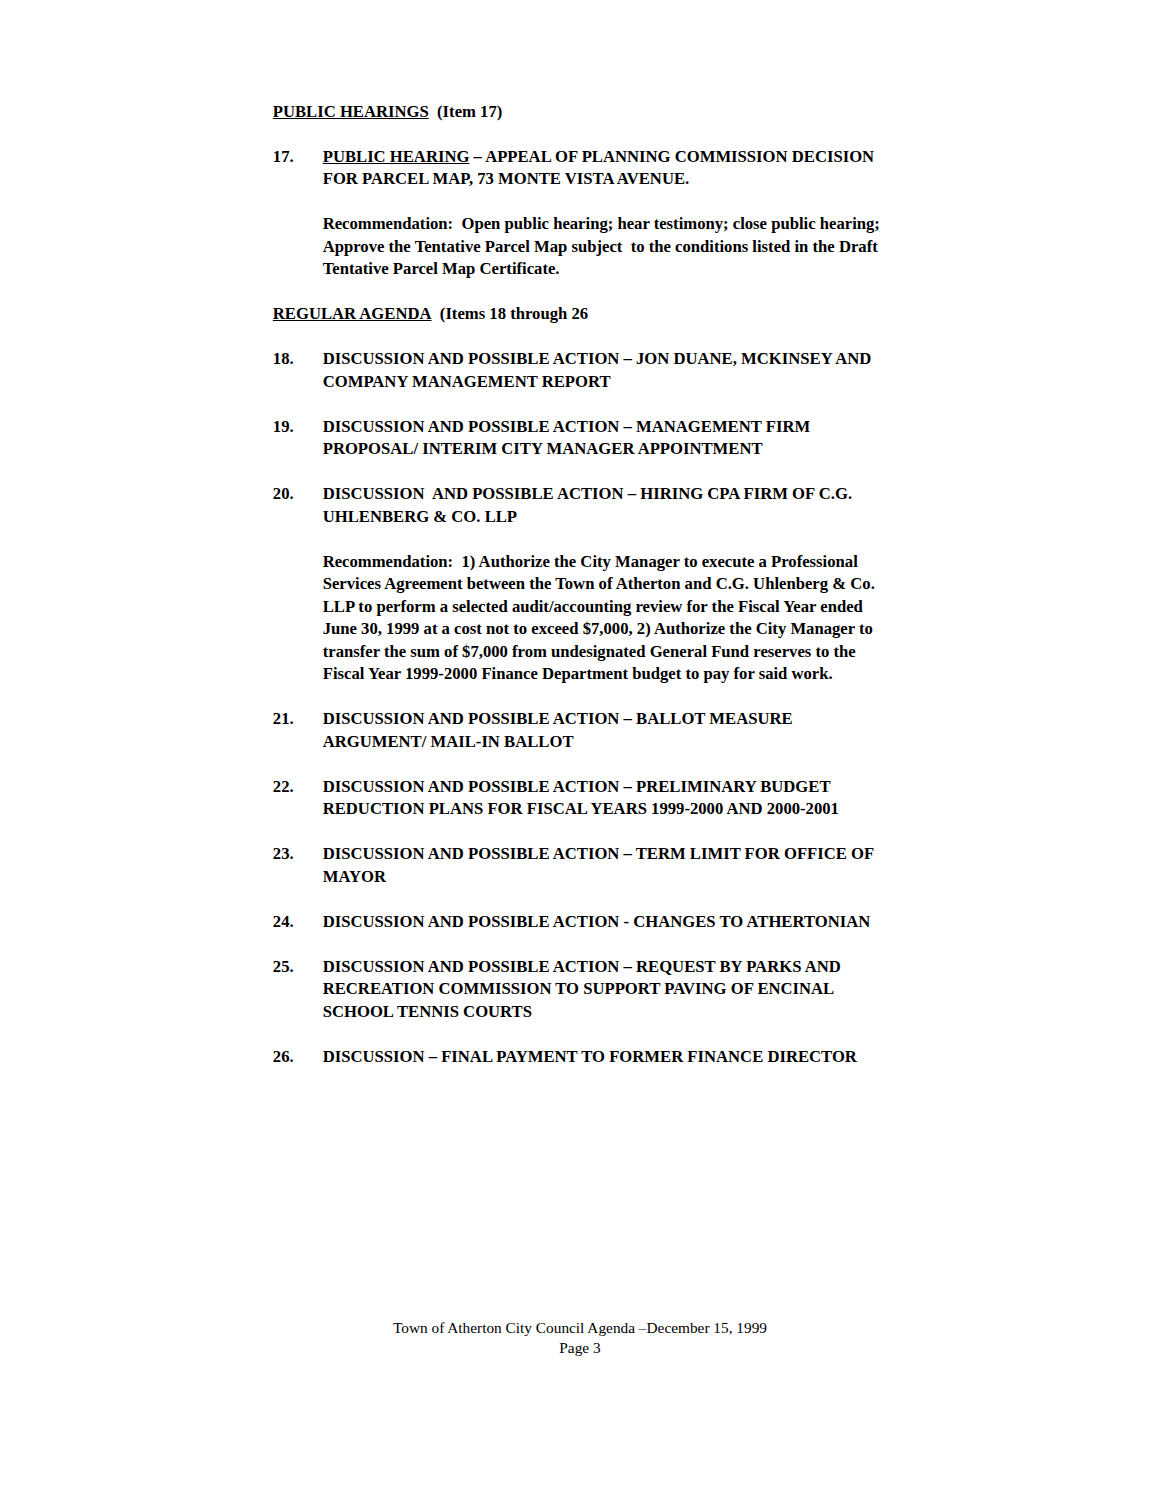PUBLIC HEARINGS (Item 17)
17.
PUBLIC HEARING – APPEAL OF PLANNING COMMISSION DECISION FOR PARCEL MAP, 73 MONTE VISTA AVENUE.
Recommendation: Open public hearing; hear testimony; close public hearing; Approve the Tentative Parcel Map subject to the conditions listed in the Draft Tentative Parcel Map Certificate.
REGULAR AGENDA (Items 18 through 26
18.
DISCUSSION AND POSSIBLE ACTION – JON DUANE, MCKINSEY AND COMPANY MANAGEMENT REPORT
19.
DISCUSSION AND POSSIBLE ACTION – MANAGEMENT FIRM PROPOSAL/ INTERIM CITY MANAGER APPOINTMENT
20.
DISCUSSION AND POSSIBLE ACTION – HIRING CPA FIRM OF C.G. UHLENBERG & CO. LLP
Recommendation: 1) Authorize the City Manager to execute a Professional Services Agreement between the Town of Atherton and C.G. Uhlenberg & Co. LLP to perform a selected audit/accounting review for the Fiscal Year ended June 30, 1999 at a cost not to exceed $7,000, 2) Authorize the City Manager to transfer the sum of $7,000 from undesignated General Fund reserves to the Fiscal Year 1999-2000 Finance Department budget to pay for said work.
21.
DISCUSSION AND POSSIBLE ACTION – BALLOT MEASURE ARGUMENT/ MAIL-IN BALLOT
22.
DISCUSSION AND POSSIBLE ACTION – PRELIMINARY BUDGET REDUCTION PLANS FOR FISCAL YEARS 1999-2000 AND 2000-2001
23.
DISCUSSION AND POSSIBLE ACTION – TERM LIMIT FOR OFFICE OF MAYOR
24.
DISCUSSION AND POSSIBLE ACTION - CHANGES TO ATHERTONIAN
25.
DISCUSSION AND POSSIBLE ACTION – REQUEST BY PARKS AND RECREATION COMMISSION TO SUPPORT PAVING OF ENCINAL SCHOOL TENNIS COURTS
26.
DISCUSSION – FINAL PAYMENT TO FORMER FINANCE DIRECTOR
Town of Atherton City Council Agenda –December 15, 1999
Page 3